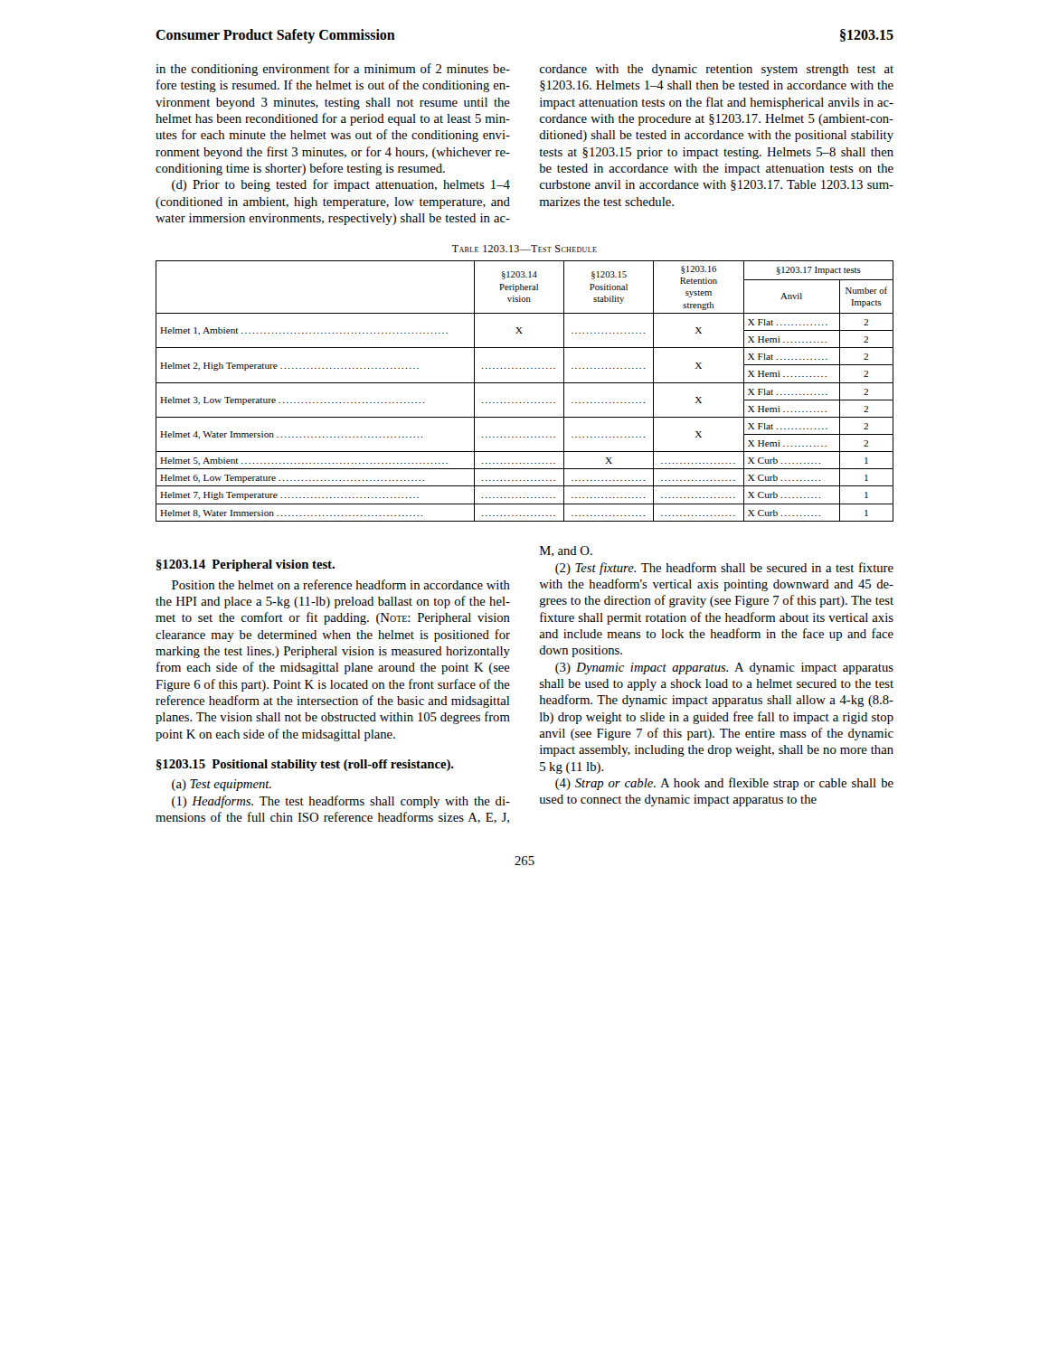Consumer Product Safety Commission §1203.15
in the conditioning environment for a minimum of 2 minutes before testing is resumed. If the helmet is out of the conditioning environment beyond 3 minutes, testing shall not resume until the helmet has been reconditioned for a period equal to at least 5 minutes for each minute the helmet was out of the conditioning environment beyond the first 3 minutes, or for 4 hours, (whichever reconditioning time is shorter) before testing is resumed.
(d) Prior to being tested for impact attenuation, helmets 1–4 (conditioned in ambient, high temperature, low temperature, and water immersion environments, respectively) shall be tested in accordance with the dynamic retention system strength test at §1203.16. Helmets 1–4 shall then be tested in accordance with the impact attenuation tests on the flat and hemispherical anvils in accordance with the procedure at §1203.17. Helmet 5 (ambient-conditioned) shall be tested in accordance with the positional stability tests at §1203.15 prior to impact testing. Helmets 5–8 shall then be tested in accordance with the impact attenuation tests on the curbstone anvil in accordance with §1203.17. Table 1203.13 summarizes the test schedule.
Table 1203.13—Test Schedule
| | §1203.14 Peripheral vision | §1203.15 Positional stability | §1203.16 Retention system strength | §1203.17 Impact tests |
| --- | --- | --- | --- | --- |
| Anvil | Number of Impacts |
| Helmet 1, Ambient ....................................................... | X | .................... | X | X Flat .............. | 2 |
| X Hemi ............ | 2 |
| Helmet 2, High Temperature ..................................... | .................... | .................... | X | X Flat .............. | 2 |
| X Hemi ............ | 2 |
| Helmet 3, Low Temperature ....................................... | .................... | .................... | X | X Flat .............. | 2 |
| X Hemi ............ | 2 |
| Helmet 4, Water Immersion ....................................... | .................... | .................... | X | X Flat .............. | 2 |
| X Hemi ............ | 2 |
| Helmet 5, Ambient ....................................................... | .................... | X | .................... | X Curb ........... | 1 |
| Helmet 6, Low Temperature ....................................... | .................... | .................... | .................... | X Curb ........... | 1 |
| Helmet 7, High Temperature ..................................... | .................... | .................... | .................... | X Curb ........... | 1 |
| Helmet 8, Water Immersion ....................................... | .................... | .................... | .................... | X Curb ........... | 1 |
§1203.14 Peripheral vision test.
Position the helmet on a reference headform in accordance with the HPI and place a 5-kg (11-lb) preload ballast on top of the helmet to set the comfort or fit padding. (Note: Peripheral vision clearance may be determined when the helmet is positioned for marking the test lines.) Peripheral vision is measured horizontally from each side of the midsagittal plane around the point K (see Figure 6 of this part). Point K is located on the front surface of the reference headform at the intersection of the basic and midsagittal planes. The vision shall not be obstructed within 105 degrees from point K on each side of the midsagittal plane.
§1203.15 Positional stability test (roll-off resistance).
(a) Test equipment.
(1) Headforms. The test headforms shall comply with the dimensions of the full chin ISO reference headforms sizes A, E, J, M, and O.
(2) Test fixture. The headform shall be secured in a test fixture with the headform's vertical axis pointing downward and 45 degrees to the direction of gravity (see Figure 7 of this part). The test fixture shall permit rotation of the headform about its vertical axis and include means to lock the headform in the face up and face down positions.
(3) Dynamic impact apparatus. A dynamic impact apparatus shall be used to apply a shock load to a helmet secured to the test headform. The dynamic impact apparatus shall allow a 4-kg (8.8-lb) drop weight to slide in a guided free fall to impact a rigid stop anvil (see Figure 7 of this part). The entire mass of the dynamic impact assembly, including the drop weight, shall be no more than 5 kg (11 lb).
(4) Strap or cable. A hook and flexible strap or cable shall be used to connect the dynamic impact apparatus to the
265